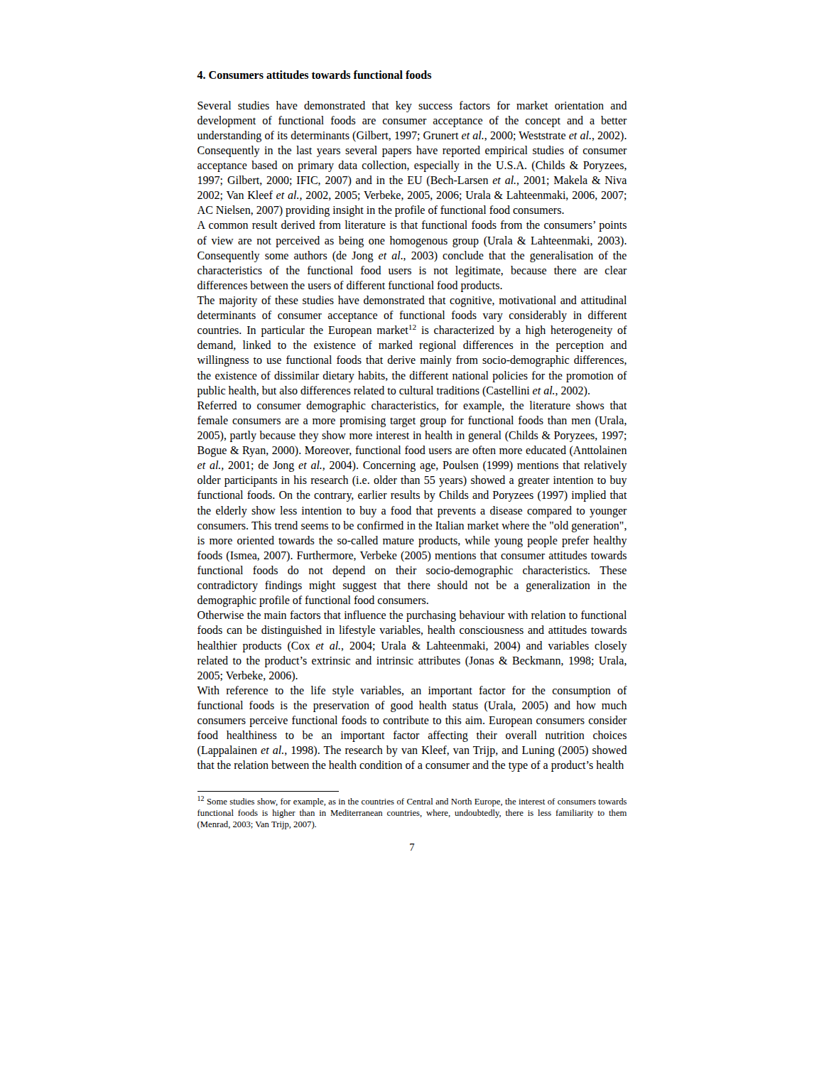4. Consumers attitudes towards functional foods
Several studies have demonstrated that key success factors for market orientation and development of functional foods are consumer acceptance of the concept and a better understanding of its determinants (Gilbert, 1997; Grunert et al., 2000; Weststrate et al., 2002). Consequently in the last years several papers have reported empirical studies of consumer acceptance based on primary data collection, especially in the U.S.A. (Childs & Poryzees, 1997; Gilbert, 2000; IFIC, 2007) and in the EU (Bech-Larsen et al., 2001; Makela & Niva 2002; Van Kleef et al., 2002, 2005; Verbeke, 2005, 2006; Urala & Lahteenmaki, 2006, 2007; AC Nielsen, 2007) providing insight in the profile of functional food consumers.
A common result derived from literature is that functional foods from the consumers’ points of view are not perceived as being one homogenous group (Urala & Lahteenmaki, 2003). Consequently some authors (de Jong et al., 2003) conclude that the generalisation of the characteristics of the functional food users is not legitimate, because there are clear differences between the users of different functional food products.
The majority of these studies have demonstrated that cognitive, motivational and attitudinal determinants of consumer acceptance of functional foods vary considerably in different countries. In particular the European market12 is characterized by a high heterogeneity of demand, linked to the existence of marked regional differences in the perception and willingness to use functional foods that derive mainly from socio-demographic differences, the existence of dissimilar dietary habits, the different national policies for the promotion of public health, but also differences related to cultural traditions (Castellini et al., 2002).
Referred to consumer demographic characteristics, for example, the literature shows that female consumers are a more promising target group for functional foods than men (Urala, 2005), partly because they show more interest in health in general (Childs & Poryzees, 1997; Bogue & Ryan, 2000). Moreover, functional food users are often more educated (Anttolainen et al., 2001; de Jong et al., 2004). Concerning age, Poulsen (1999) mentions that relatively older participants in his research (i.e. older than 55 years) showed a greater intention to buy functional foods. On the contrary, earlier results by Childs and Poryzees (1997) implied that the elderly show less intention to buy a food that prevents a disease compared to younger consumers. This trend seems to be confirmed in the Italian market where the "old generation", is more oriented towards the so-called mature products, while young people prefer healthy foods (Ismea, 2007). Furthermore, Verbeke (2005) mentions that consumer attitudes towards functional foods do not depend on their socio-demographic characteristics. These contradictory findings might suggest that there should not be a generalization in the demographic profile of functional food consumers.
Otherwise the main factors that influence the purchasing behaviour with relation to functional foods can be distinguished in lifestyle variables, health consciousness and attitudes towards healthier products (Cox et al., 2004; Urala & Lahteenmaki, 2004) and variables closely related to the product’s extrinsic and intrinsic attributes (Jonas & Beckmann, 1998; Urala, 2005; Verbeke, 2006).
With reference to the life style variables, an important factor for the consumption of functional foods is the preservation of good health status (Urala, 2005) and how much consumers perceive functional foods to contribute to this aim. European consumers consider food healthiness to be an important factor affecting their overall nutrition choices (Lappalainen et al., 1998). The research by van Kleef, van Trijp, and Luning (2005) showed that the relation between the health condition of a consumer and the type of a product’s health
12 Some studies show, for example, as in the countries of Central and North Europe, the interest of consumers towards functional foods is higher than in Mediterranean countries, where, undoubtedly, there is less familiarity to them (Menrad, 2003; Van Trijp, 2007).
7